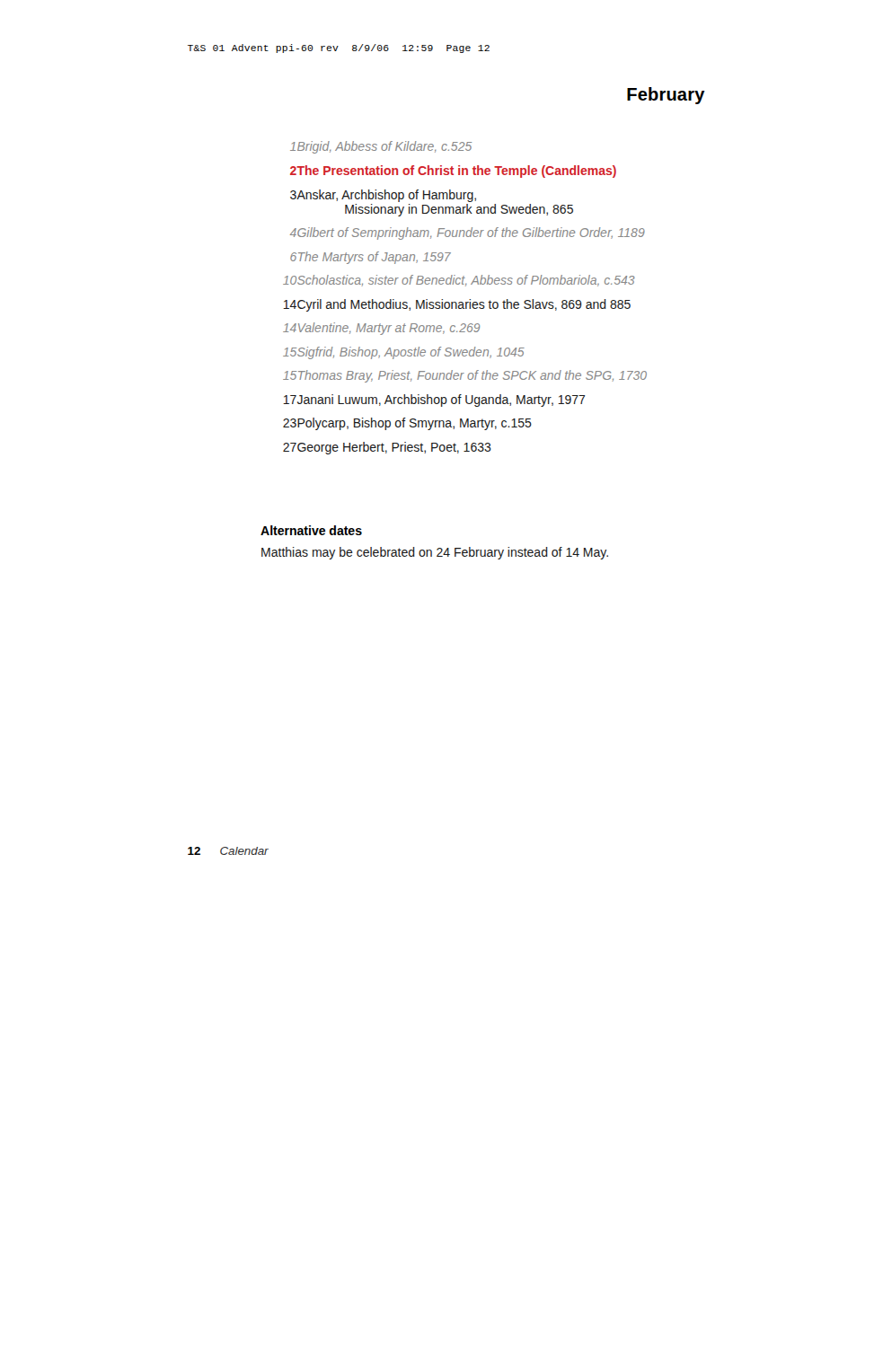T&S 01 Advent ppi-60 rev 8/9/06 12:59 Page 12
February
| 1 | Brigid, Abbess of Kildare, c.525 |
| 2 | The Presentation of Christ in the Temple (Candlemas) |
| 3 | Anskar, Archbishop of Hamburg, Missionary in Denmark and Sweden, 865 |
| 4 | Gilbert of Sempringham, Founder of the Gilbertine Order, 1189 |
| 6 | The Martyrs of Japan, 1597 |
| 10 | Scholastica, sister of Benedict, Abbess of Plombariola, c.543 |
| 14 | Cyril and Methodius, Missionaries to the Slavs, 869 and 885 |
| 14 | Valentine, Martyr at Rome, c.269 |
| 15 | Sigfrid, Bishop, Apostle of Sweden, 1045 |
| 15 | Thomas Bray, Priest, Founder of the SPCK and the SPG, 1730 |
| 17 | Janani Luwum, Archbishop of Uganda, Martyr, 1977 |
| 23 | Polycarp, Bishop of Smyrna, Martyr, c.155 |
| 27 | George Herbert, Priest, Poet, 1633 |
Alternative dates
Matthias may be celebrated on 24 February instead of 14 May.
12 Calendar